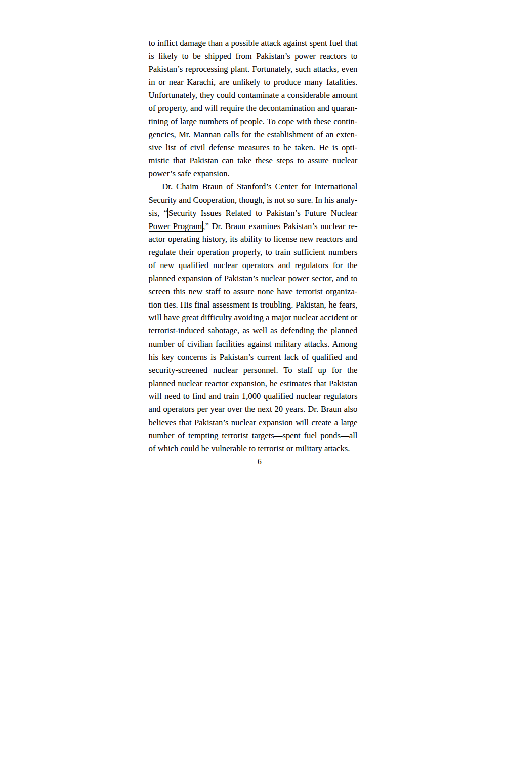to inflict damage than a possible attack against spent fuel that is likely to be shipped from Pakistan’s power reactors to Pakistan’s reprocessing plant. Fortunately, such attacks, even in or near Karachi, are unlikely to produce many fatalities. Unfortunately, they could contaminate a considerable amount of property, and will require the decontamination and quarantining of large numbers of people. To cope with these contingencies, Mr. Mannan calls for the establishment of an extensive list of civil defense measures to be taken. He is optimistic that Pakistan can take these steps to assure nuclear power’s safe expansion.
Dr. Chaim Braun of Stanford’s Center for International Security and Cooperation, though, is not so sure. In his analysis, “Security Issues Related to Pakistan’s Future Nuclear Power Program,” Dr. Braun examines Pakistan’s nuclear reactor operating history, its ability to license new reactors and regulate their operation properly, to train sufficient numbers of new qualified nuclear operators and regulators for the planned expansion of Pakistan’s nuclear power sector, and to screen this new staff to assure none have terrorist organization ties. His final assessment is troubling. Pakistan, he fears, will have great difficulty avoiding a major nuclear accident or terrorist-induced sabotage, as well as defending the planned number of civilian facilities against military attacks. Among his key concerns is Pakistan’s current lack of qualified and security-screened nuclear personnel. To staff up for the planned nuclear reactor expansion, he estimates that Pakistan will need to find and train 1,000 qualified nuclear regulators and operators per year over the next 20 years. Dr. Braun also believes that Pakistan’s nuclear expansion will create a large number of tempting terrorist targets—spent fuel ponds—all of which could be vulnerable to terrorist or military attacks.
6